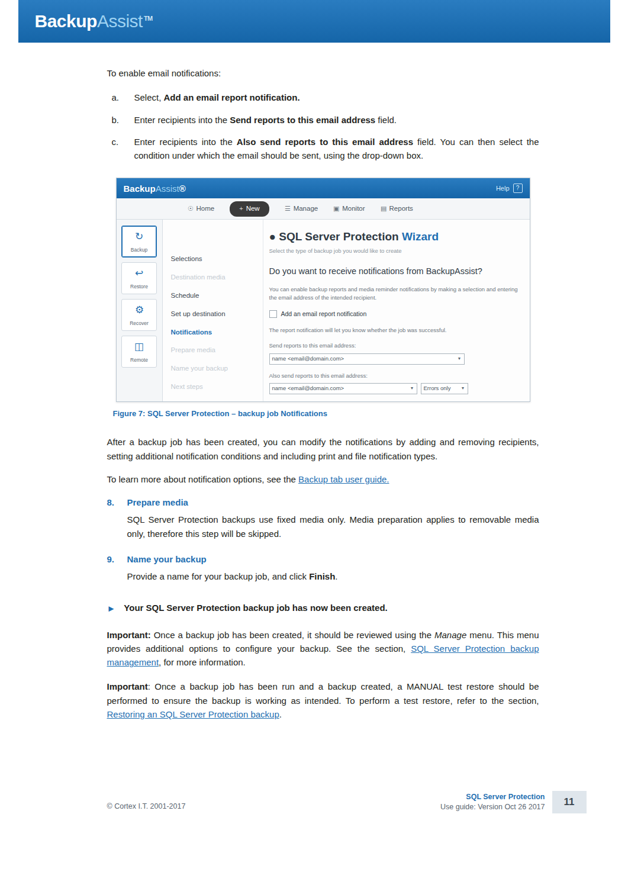Backup AssistTM
To enable email notifications:
Select, Add an email report notification.
Enter recipients into the Send reports to this email address field.
Enter recipients into the Also send reports to this email address field. You can then select the condition under which the email should be sent, using the drop-down box.
BackupAssist®
Help ?
☉ Home
+ New
☰ Manage
▣ Monitor
▤ Reports
↻Backup
↩Restore
⚙Recover
◫Remote
Selections
Destination media
Schedule
Set up destination
Notifications
Prepare media
Name your backup
Next steps
● SQL Server Protection Wizard
Select the type of backup job you would like to create
Do you want to receive notifications from BackupAssist?
You can enable backup reports and media reminder notifications by making a selection and entering the email address of the intended recipient.
Add an email report notification
The report notification will let you know whether the job was successful.
Send reports to this email address:
name <email@domain.com> ▼
Also send reports to this email address:
name <email@domain.com> ▼
Errors only ▼
Figure 7: SQL Server Protection – backup job Notifications
After a backup job has been created, you can modify the notifications by adding and removing recipients, setting additional notification conditions and including print and file notification types.
To learn more about notification options, see the Backup tab user guide.
8.
Prepare media
SQL Server Protection backups use fixed media only. Media preparation applies to removable media only, therefore this step will be skipped.
9.
Name your backup
Provide a name for your backup job, and click Finish.
► Your SQL Server Protection backup job has now been created.
Important: Once a backup job has been created, it should be reviewed using the Manage menu. This menu provides additional options to configure your backup. See the section, SQL Server Protection backup management, for more information.
Important: Once a backup job has been run and a backup created, a MANUAL test restore should be performed to ensure the backup is working as intended. To perform a test restore, refer to the section, Restoring an SQL Server Protection backup.
© Cortex I.T. 2001-2017
SQL Server Protection
Use guide: Version Oct 26 2017
11